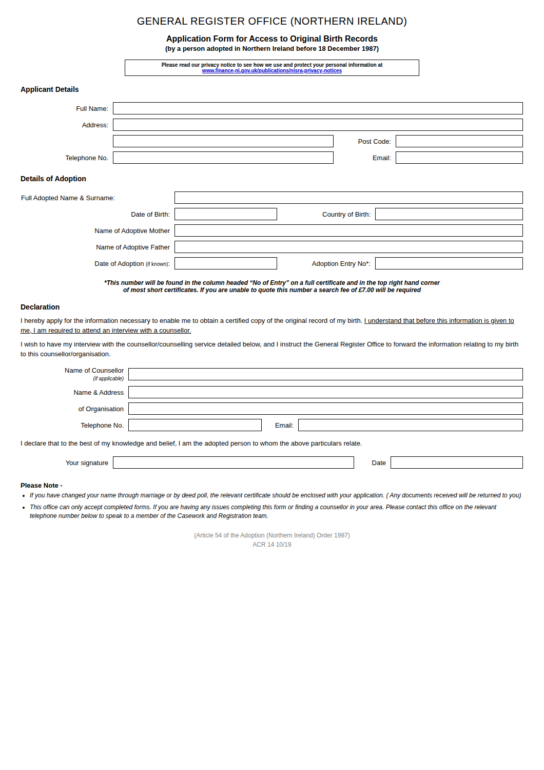GENERAL REGISTER OFFICE (NORTHERN IRELAND)
Application Form for Access to Original Birth Records
(by a person adopted in Northern Ireland before 18 December 1987)
Please read our privacy notice to see how we use and protect your personal information at
www.finance-ni.gov.uk/publications/nisra-privacy-notices
Applicant Details
| Full Name: | |
| Address: | |
| | | Post Code: | |
| Telephone No. | | Email: | |
Details of Adoption
| Full Adopted Name & Surname: | |
| Date of Birth: | | Country of Birth: | |
| Name of Adoptive Mother | |
| Name of Adoptive Father | |
| Date of Adoption (if known) : | | Adoption Entry No*: | |
*This number will be found in the column headed “No of Entry” on a full certificate and in the top right hand corner
of most short certificates. If you are unable to quote this number a search fee of £7.00 will be required
Declaration
I hereby apply for the information necessary to enable me to obtain a certified copy of the original record of my birth. I understand that before this information is given to me, I am required to attend an interview with a counsellor.
I wish to have my interview with the counsellor/counselling service detailed below, and I instruct the General Register Office to forward the information relating to my birth to this counsellor/organisation.
| Name of Counsellor (if applicable) | |
| Name & Address | |
| of Organisation | |
| Telephone No. | | Email: | |
I declare that to the best of my knowledge and belief, I am the adopted person to whom the above particulars relate.
| Your signature | | Date | |
Please Note -
If you have changed your name through marriage or by deed poll, the relevant certificate should be enclosed with your application. ( Any documents received will be returned to you)
This office can only accept completed forms. If you are having any issues completing this form or finding a counsellor in your area. Please contact this office on the relevant telephone number below to speak to a member of the Casework and Registration team.
(Article 54 of the Adoption (Northern Ireland) Order 1987)
ACR 14 10/19